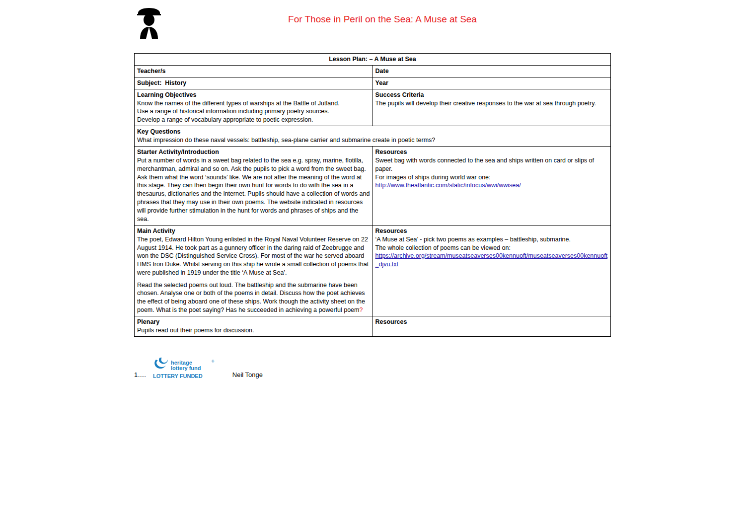For Those in Peril on the Sea: A Muse at Sea
| Lesson Plan: – A Muse at Sea |
| Teacher/s | Date |
| Subject: History | Year |
| Learning Objectives Know the names of the different types of warships at the Battle of Jutland. Use a range of historical information including primary poetry sources. Develop a range of vocabulary appropriate to poetic expression. | Success Criteria The pupils will develop their creative responses to the war at sea through poetry. |
| Key Questions What impression do these naval vessels: battleship, sea-plane carrier and submarine create in poetic terms? |
| Starter Activity/Introduction Put a number of words in a sweet bag related to the sea e.g. spray, marine, flotilla, merchantman, admiral and so on. Ask the pupils to pick a word from the sweet bag. Ask them what the word ‘sounds’ like. We are not after the meaning of the word at this stage. They can then begin their own hunt for words to do with the sea in a thesaurus, dictionaries and the internet. Pupils should have a collection of words and phrases that they may use in their own poems. The website indicated in resources will provide further stimulation in the hunt for words and phrases of ships and the sea. | Resources Sweet bag with words connected to the sea and ships written on card or slips of paper. For images of ships during world war one: http://www.theatlantic.com/static/infocus/wwi/wwisea/ |
| Main Activity The poet, Edward Hilton Young enlisted in the Royal Naval Volunteer Reserve on 22 August 1914. He took part as a gunnery officer in the daring raid of Zeebrugge and won the DSC (Distinguished Service Cross). For most of the war he served aboard HMS Iron Duke. Whilst serving on this ship he wrote a small collection of poems that were published in 1919 under the title ‘A Muse at Sea’. Read the selected poems out loud. The battleship and the submarine have been chosen. Analyse one or both of the poems in detail. Discuss how the poet achieves the effect of being aboard one of these ships. Work though the activity sheet on the poem. What is the poet saying? Has he succeeded in achieving a powerful poem ? | Resources ‘A Muse at Sea’ - pick two poems as examples – battleship, submarine. The whole collection of poems can be viewed on: https://archive.org/stream/museatseaverses00kennuoft/museatseaverses00kennuoft_djvu.txt |
| Plenary Pupils read out their poems for discussion. | Resources |
1…. heritage lottery fund ® LOTTERY FUNDED Neil Tonge